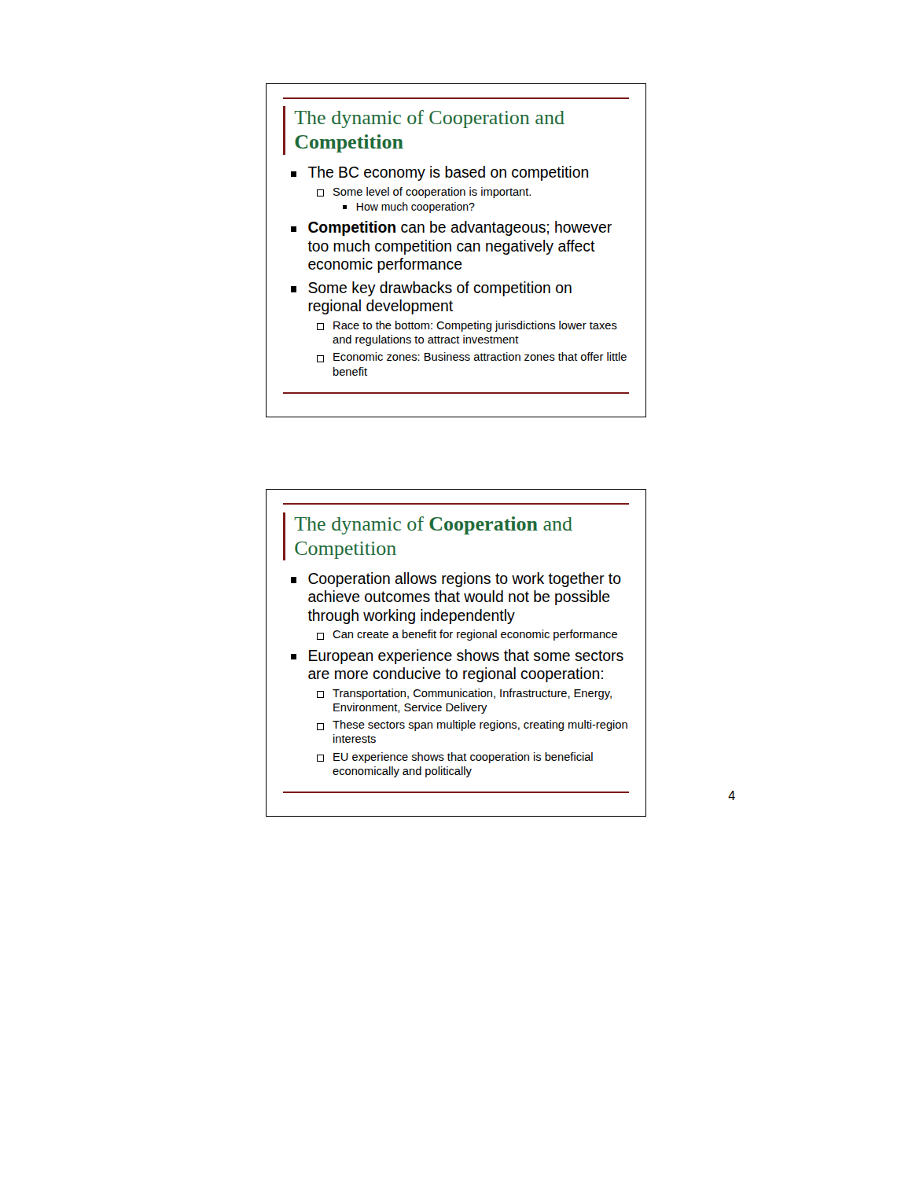The dynamic of Cooperation and Competition
The BC economy is based on competition
Some level of cooperation is important.
How much cooperation?
Competition can be advantageous; however too much competition can negatively affect economic performance
Some key drawbacks of competition on regional development
Race to the bottom: Competing jurisdictions lower taxes and regulations to attract investment
Economic zones: Business attraction zones that offer little benefit
The dynamic of Cooperation and Competition
Cooperation allows regions to work together to achieve outcomes that would not be possible through working independently
Can create a benefit for regional economic performance
European experience shows that some sectors are more conducive to regional cooperation:
Transportation, Communication, Infrastructure, Energy, Environment, Service Delivery
These sectors span multiple regions, creating multi-region interests
EU experience shows that cooperation is beneficial economically and politically
4